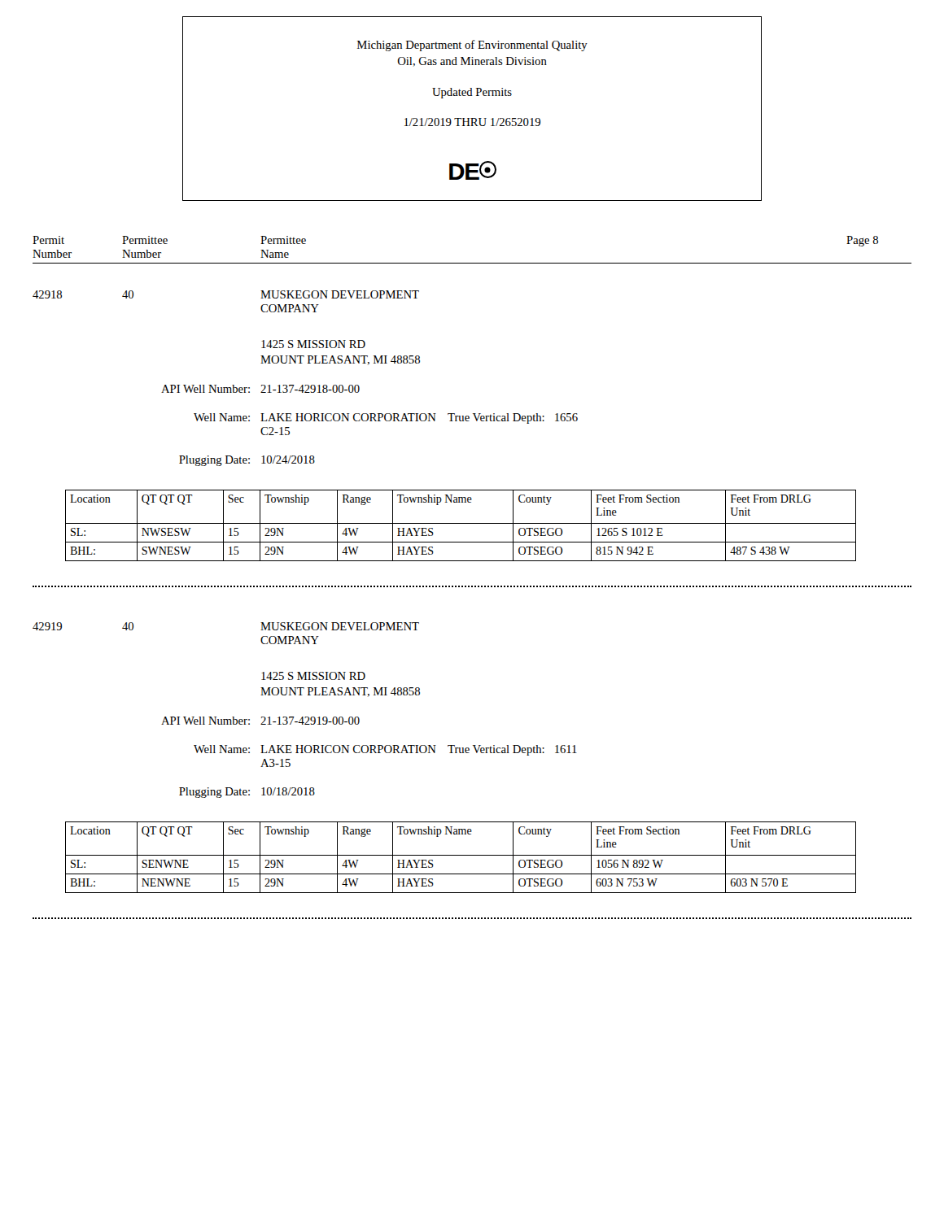Michigan Department of Environmental Quality
Oil, Gas and Minerals Division
Updated Permits
1/21/2019 THRU 1/2652019
DE
PermitNumber
PermitteeNumber
PermitteeName
Page 8
42918
40
MUSKEGON DEVELOPMENT
COMPANY
1425 S MISSION RD
MOUNT PLEASANT, MI 48858
API Well Number:
21-137-42918-00-00
Well Name:
LAKE HORICON CORPORATION
C2-15
True Vertical Depth: 1656
Plugging Date:
10/24/2018
| Location | QT QT QT | Sec | Township | Range | Township Name | County | Feet From Section Line | Feet From DRLG Unit |
| --- | --- | --- | --- | --- | --- | --- | --- | --- |
| SL: | NWSESW | 15 | 29N | 4W | HAYES | OTSEGO | 1265 S 1012 E | |
| BHL: | SWNESW | 15 | 29N | 4W | HAYES | OTSEGO | 815 N 942 E | 487 S 438 W |
42919
40
MUSKEGON DEVELOPMENT
COMPANY
1425 S MISSION RD
MOUNT PLEASANT, MI 48858
API Well Number:
21-137-42919-00-00
Well Name:
LAKE HORICON CORPORATION
A3-15
True Vertical Depth: 1611
Plugging Date:
10/18/2018
| Location | QT QT QT | Sec | Township | Range | Township Name | County | Feet From Section Line | Feet From DRLG Unit |
| --- | --- | --- | --- | --- | --- | --- | --- | --- |
| SL: | SENWNE | 15 | 29N | 4W | HAYES | OTSEGO | 1056 N 892 W | |
| BHL: | NENWNE | 15 | 29N | 4W | HAYES | OTSEGO | 603 N 753 W | 603 N 570 E |